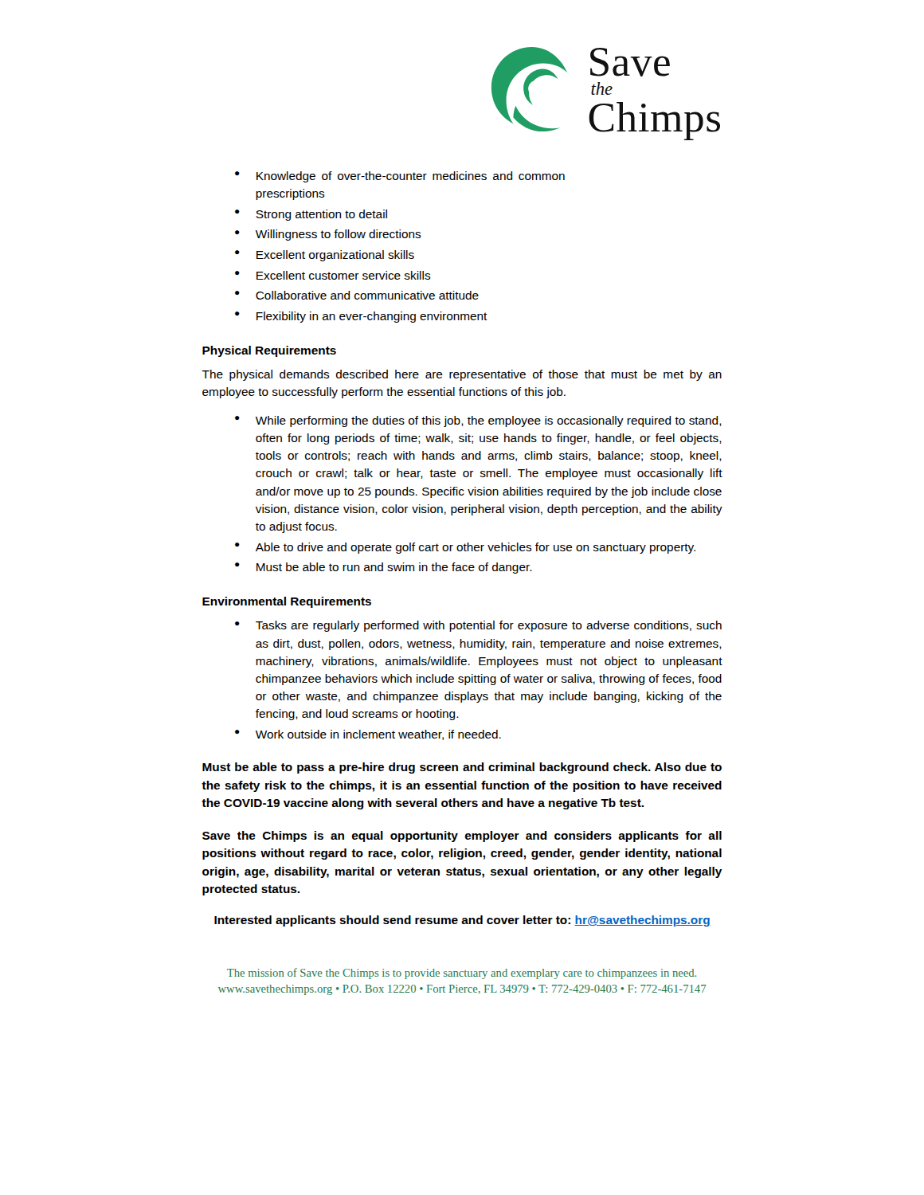Save
the
Chimps
Knowledge of over-the-counter medicines and common prescriptions
Strong attention to detail
Willingness to follow directions
Excellent organizational skills
Excellent customer service skills
Collaborative and communicative attitude
Flexibility in an ever-changing environment
Physical Requirements
The physical demands described here are representative of those that must be met by an employee to successfully perform the essential functions of this job.
While performing the duties of this job, the employee is occasionally required to stand, often for long periods of time; walk, sit; use hands to finger, handle, or feel objects, tools or controls; reach with hands and arms, climb stairs, balance; stoop, kneel, crouch or crawl; talk or hear, taste or smell. The employee must occasionally lift and/or move up to 25 pounds. Specific vision abilities required by the job include close vision, distance vision, color vision, peripheral vision, depth perception, and the ability to adjust focus.
Able to drive and operate golf cart or other vehicles for use on sanctuary property.
Must be able to run and swim in the face of danger.
Environmental Requirements
Tasks are regularly performed with potential for exposure to adverse conditions, such as dirt, dust, pollen, odors, wetness, humidity, rain, temperature and noise extremes, machinery, vibrations, animals/wildlife. Employees must not object to unpleasant chimpanzee behaviors which include spitting of water or saliva, throwing of feces, food or other waste, and chimpanzee displays that may include banging, kicking of the fencing, and loud screams or hooting.
Work outside in inclement weather, if needed.
Must be able to pass a pre-hire drug screen and criminal background check. Also due to the safety risk to the chimps, it is an essential function of the position to have received the COVID-19 vaccine along with several others and have a negative Tb test.
Save the Chimps is an equal opportunity employer and considers applicants for all positions without regard to race, color, religion, creed, gender, gender identity, national origin, age, disability, marital or veteran status, sexual orientation, or any other legally protected status.
Interested applicants should send resume and cover letter to: hr@savethechimps.org
The mission of Save the Chimps is to provide sanctuary and exemplary care to chimpanzees in need.
www.savethechimps.org • P.O. Box 12220 • Fort Pierce, FL 34979 • T: 772-429-0403 • F: 772-461-7147